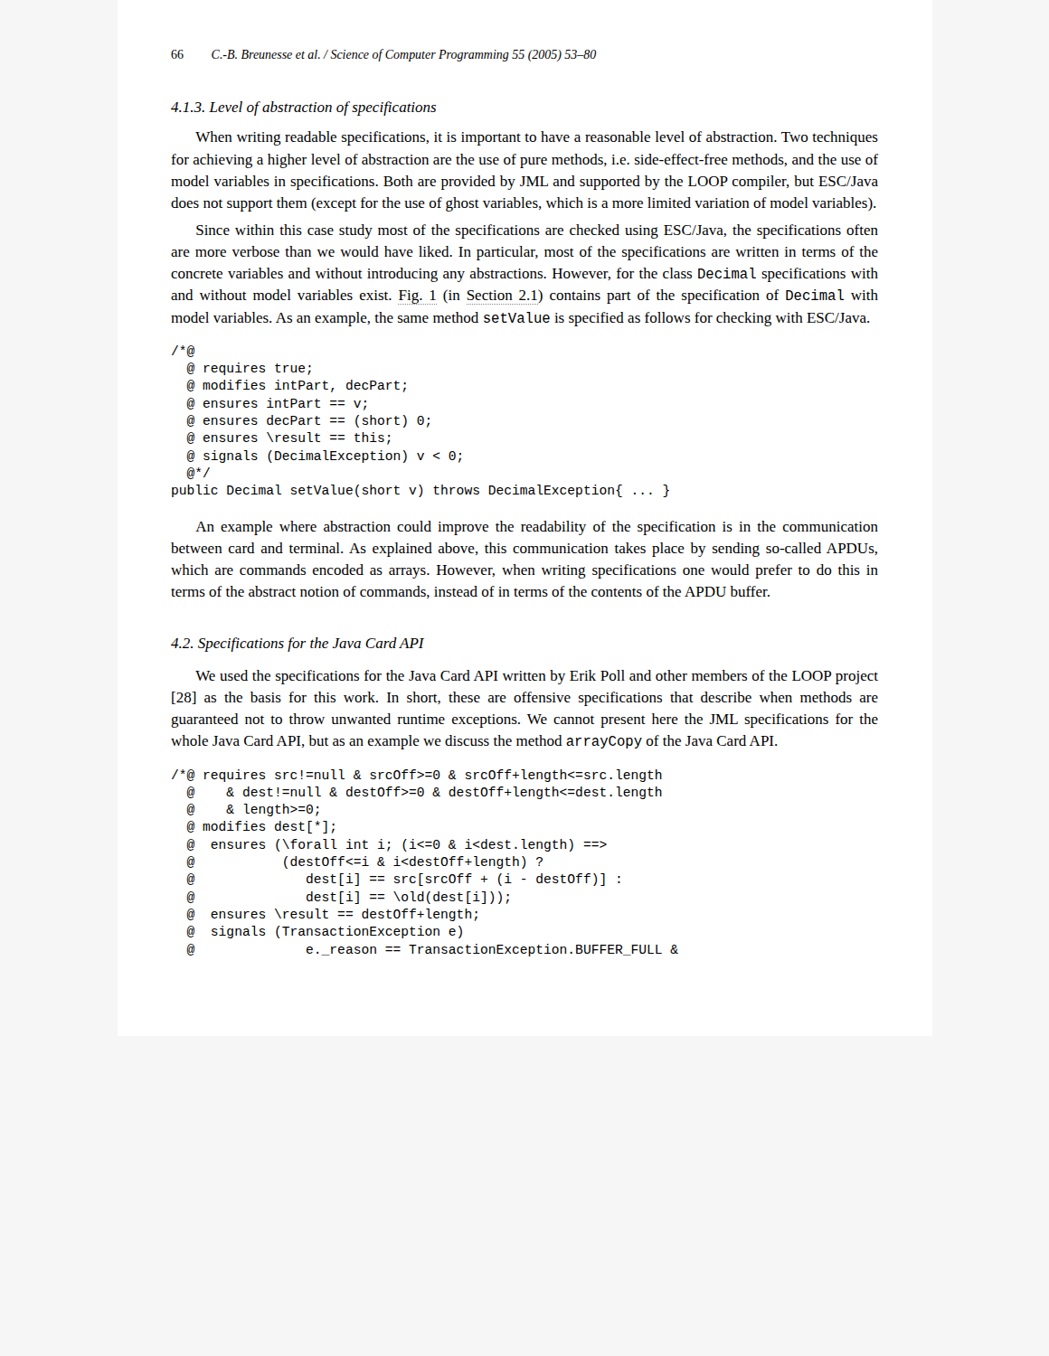66 C.-B. Breunesse et al. / Science of Computer Programming 55 (2005) 53–80
4.1.3. Level of abstraction of specifications
When writing readable specifications, it is important to have a reasonable level of abstraction. Two techniques for achieving a higher level of abstraction are the use of pure methods, i.e. side-effect-free methods, and the use of model variables in specifications. Both are provided by JML and supported by the LOOP compiler, but ESC/Java does not support them (except for the use of ghost variables, which is a more limited variation of model variables).
Since within this case study most of the specifications are checked using ESC/Java, the specifications often are more verbose than we would have liked. In particular, most of the specifications are written in terms of the concrete variables and without introducing any abstractions. However, for the class Decimal specifications with and without model variables exist. Fig. 1 (in Section 2.1) contains part of the specification of Decimal with model variables. As an example, the same method setValue is specified as follows for checking with ESC/Java.
/*@
  @ requires true;
  @ modifies intPart, decPart;
  @ ensures intPart == v;
  @ ensures decPart == (short) 0;
  @ ensures \result == this;
  @ signals (DecimalException) v < 0;
  @*/
public Decimal setValue(short v) throws DecimalException{ ... }
An example where abstraction could improve the readability of the specification is in the communication between card and terminal. As explained above, this communication takes place by sending so-called APDUs, which are commands encoded as arrays. However, when writing specifications one would prefer to do this in terms of the abstract notion of commands, instead of in terms of the contents of the APDU buffer.
4.2. Specifications for the Java Card API
We used the specifications for the Java Card API written by Erik Poll and other members of the LOOP project [28] as the basis for this work. In short, these are offensive specifications that describe when methods are guaranteed not to throw unwanted runtime exceptions. We cannot present here the JML specifications for the whole Java Card API, but as an example we discuss the method arrayCopy of the Java Card API.
/*@ requires src!=null & srcOff>=0 & srcOff+length<=src.length
  @    & dest!=null & destOff>=0 & destOff+length<=dest.length
  @    & length>=0;
  @ modifies dest[*];
  @  ensures (\forall int i; (i<=0 & i<dest.length) ==>
  @           (destOff<=i & i<destOff+length) ?
  @              dest[i] == src[srcOff + (i - destOff)] :
  @              dest[i] == \old(dest[i]));
  @  ensures \result == destOff+length;
  @  signals (TransactionException e)
  @              e._reason == TransactionException.BUFFER_FULL &